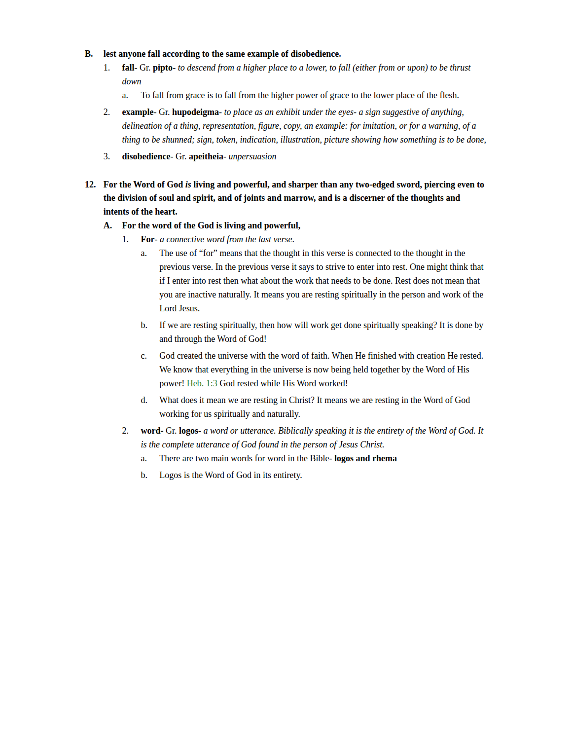B. lest anyone fall according to the same example of disobedience.
1. fall- Gr. pipto- to descend from a higher place to a lower, to fall (either from or upon) to be thrust down
a. To fall from grace is to fall from the higher power of grace to the lower place of the flesh.
2. example- Gr. hupodeigma- to place as an exhibit under the eyes- a sign suggestive of anything, delineation of a thing, representation, figure, copy, an example: for imitation, or for a warning, of a thing to be shunned; sign, token, indication, illustration, picture showing how something is to be done,
3. disobedience- Gr. apeitheia- unpersuasion
12. For the Word of God is living and powerful, and sharper than any two-edged sword, piercing even to the division of soul and spirit, and of joints and marrow, and is a discerner of the thoughts and intents of the heart.
A. For the word of the God is living and powerful,
1. For- a connective word from the last verse.
a. The use of “for” means that the thought in this verse is connected to the thought in the previous verse. In the previous verse it says to strive to enter into rest. One might think that if I enter into rest then what about the work that needs to be done. Rest does not mean that you are inactive naturally. It means you are resting spiritually in the person and work of the Lord Jesus.
b. If we are resting spiritually, then how will work get done spiritually speaking? It is done by and through the Word of God!
c. God created the universe with the word of faith. When He finished with creation He rested. We know that everything in the universe is now being held together by the Word of His power! Heb. 1:3 God rested while His Word worked!
d. What does it mean we are resting in Christ? It means we are resting in the Word of God working for us spiritually and naturally.
2. word- Gr. logos- a word or utterance. Biblically speaking it is the entirety of the Word of God. It is the complete utterance of God found in the person of Jesus Christ.
a. There are two main words for word in the Bible- logos and rhema
b. Logos is the Word of God in its entirety.